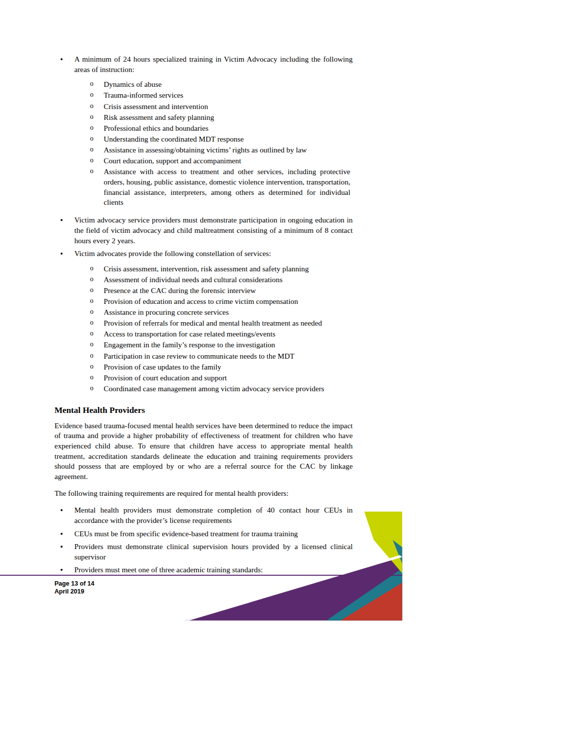A minimum of 24 hours specialized training in Victim Advocacy including the following areas of instruction:
Dynamics of abuse
Trauma-informed services
Crisis assessment and intervention
Risk assessment and safety planning
Professional ethics and boundaries
Understanding the coordinated MDT response
Assistance in assessing/obtaining victims’ rights as outlined by law
Court education, support and accompaniment
Assistance with access to treatment and other services, including protective orders, housing, public assistance, domestic violence intervention, transportation, financial assistance, interpreters, among others as determined for individual clients
Victim advocacy service providers must demonstrate participation in ongoing education in the field of victim advocacy and child maltreatment consisting of a minimum of 8 contact hours every 2 years.
Victim advocates provide the following constellation of services:
Crisis assessment, intervention, risk assessment and safety planning
Assessment of individual needs and cultural considerations
Presence at the CAC during the forensic interview
Provision of education and access to crime victim compensation
Assistance in procuring concrete services
Provision of referrals for medical and mental health treatment as needed
Access to transportation for case related meetings/events
Engagement in the family’s response to the investigation
Participation in case review to communicate needs to the MDT
Provision of case updates to the family
Provision of court education and support
Coordinated case management among victim advocacy service providers
Mental Health Providers
Evidence based trauma-focused mental health services have been determined to reduce the impact of trauma and provide a higher probability of effectiveness of treatment for children who have experienced child abuse. To ensure that children have access to appropriate mental health treatment, accreditation standards delineate the education and training requirements providers should possess that are employed by or who are a referral source for the CAC by linkage agreement.
The following training requirements are required for mental health providers:
Mental health providers must demonstrate completion of 40 contact hour CEUs in accordance with the provider’s license requirements
CEUs must be from specific evidence-based treatment for trauma training
Providers must demonstrate clinical supervision hours provided by a licensed clinical supervisor
Providers must meet one of three academic training standards:
Page 13 of 14
April 2019